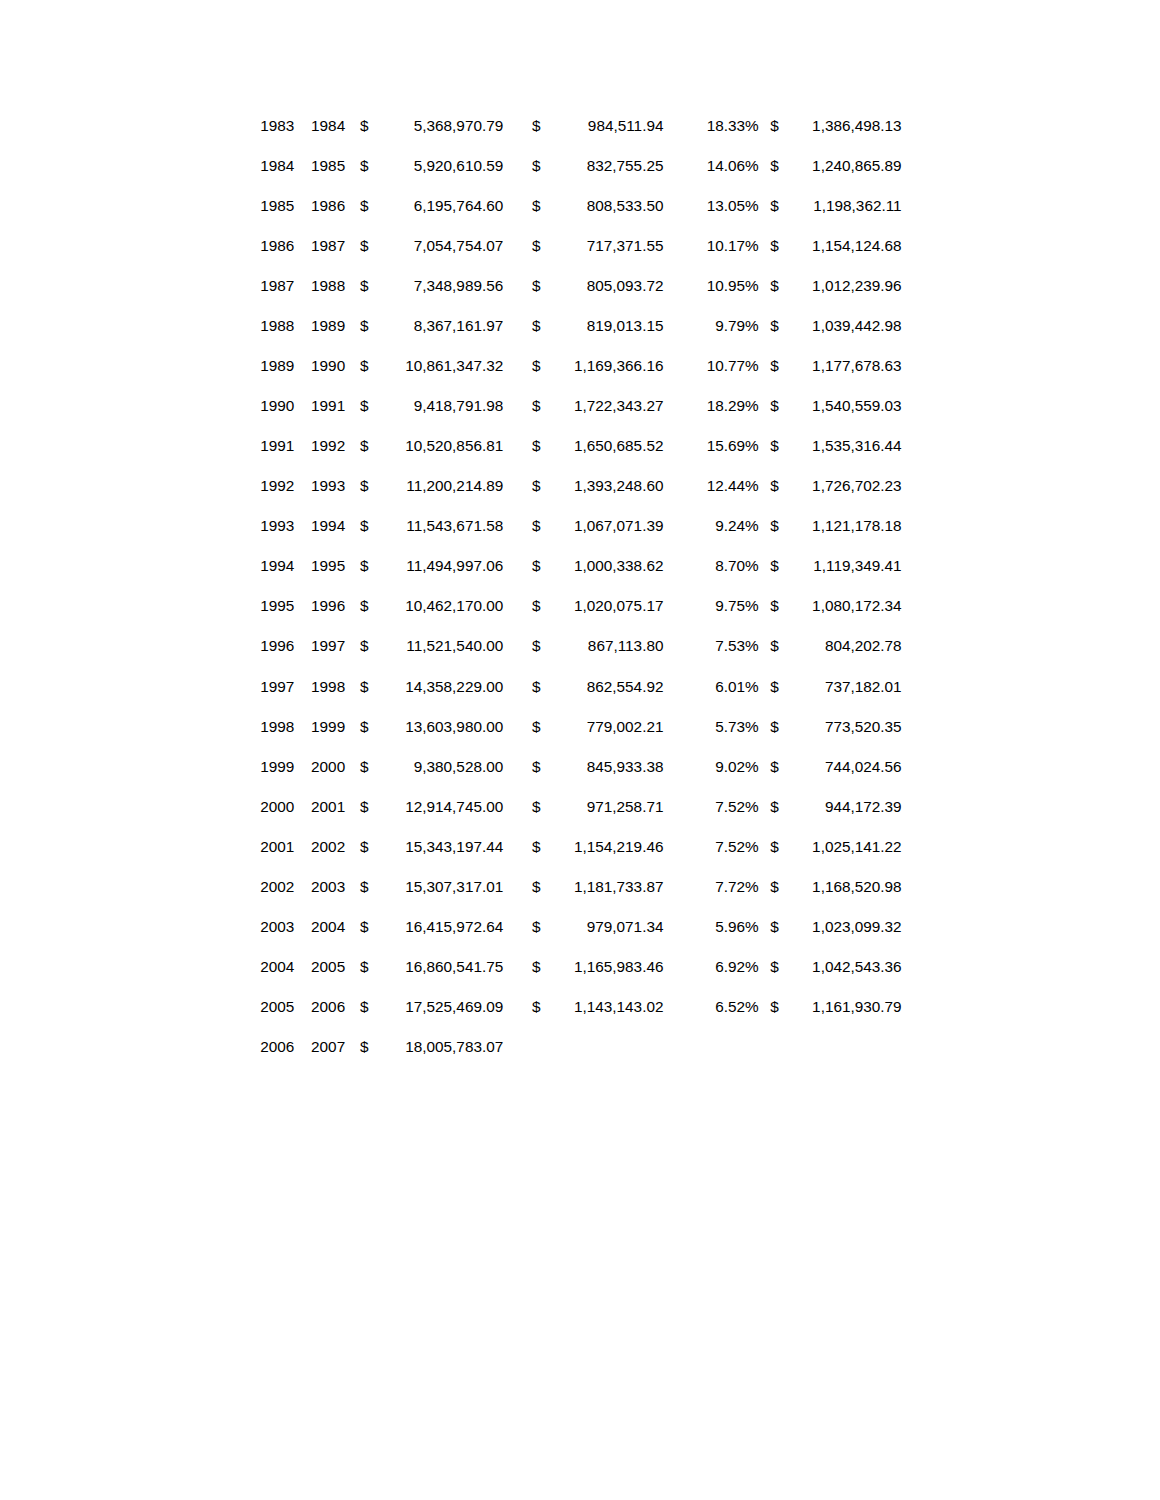| 1983 | 1984 | $ | 5,368,970.79 | $ | 984,511.94 | 18.33% | $ | 1,386,498.13 |
| 1984 | 1985 | $ | 5,920,610.59 | $ | 832,755.25 | 14.06% | $ | 1,240,865.89 |
| 1985 | 1986 | $ | 6,195,764.60 | $ | 808,533.50 | 13.05% | $ | 1,198,362.11 |
| 1986 | 1987 | $ | 7,054,754.07 | $ | 717,371.55 | 10.17% | $ | 1,154,124.68 |
| 1987 | 1988 | $ | 7,348,989.56 | $ | 805,093.72 | 10.95% | $ | 1,012,239.96 |
| 1988 | 1989 | $ | 8,367,161.97 | $ | 819,013.15 | 9.79% | $ | 1,039,442.98 |
| 1989 | 1990 | $ | 10,861,347.32 | $ | 1,169,366.16 | 10.77% | $ | 1,177,678.63 |
| 1990 | 1991 | $ | 9,418,791.98 | $ | 1,722,343.27 | 18.29% | $ | 1,540,559.03 |
| 1991 | 1992 | $ | 10,520,856.81 | $ | 1,650,685.52 | 15.69% | $ | 1,535,316.44 |
| 1992 | 1993 | $ | 11,200,214.89 | $ | 1,393,248.60 | 12.44% | $ | 1,726,702.23 |
| 1993 | 1994 | $ | 11,543,671.58 | $ | 1,067,071.39 | 9.24% | $ | 1,121,178.18 |
| 1994 | 1995 | $ | 11,494,997.06 | $ | 1,000,338.62 | 8.70% | $ | 1,119,349.41 |
| 1995 | 1996 | $ | 10,462,170.00 | $ | 1,020,075.17 | 9.75% | $ | 1,080,172.34 |
| 1996 | 1997 | $ | 11,521,540.00 | $ | 867,113.80 | 7.53% | $ | 804,202.78 |
| 1997 | 1998 | $ | 14,358,229.00 | $ | 862,554.92 | 6.01% | $ | 737,182.01 |
| 1998 | 1999 | $ | 13,603,980.00 | $ | 779,002.21 | 5.73% | $ | 773,520.35 |
| 1999 | 2000 | $ | 9,380,528.00 | $ | 845,933.38 | 9.02% | $ | 744,024.56 |
| 2000 | 2001 | $ | 12,914,745.00 | $ | 971,258.71 | 7.52% | $ | 944,172.39 |
| 2001 | 2002 | $ | 15,343,197.44 | $ | 1,154,219.46 | 7.52% | $ | 1,025,141.22 |
| 2002 | 2003 | $ | 15,307,317.01 | $ | 1,181,733.87 | 7.72% | $ | 1,168,520.98 |
| 2003 | 2004 | $ | 16,415,972.64 | $ | 979,071.34 | 5.96% | $ | 1,023,099.32 |
| 2004 | 2005 | $ | 16,860,541.75 | $ | 1,165,983.46 | 6.92% | $ | 1,042,543.36 |
| 2005 | 2006 | $ | 17,525,469.09 | $ | 1,143,143.02 | 6.52% | $ | 1,161,930.79 |
| 2006 | 2007 | $ | 18,005,783.07 | | | | | |